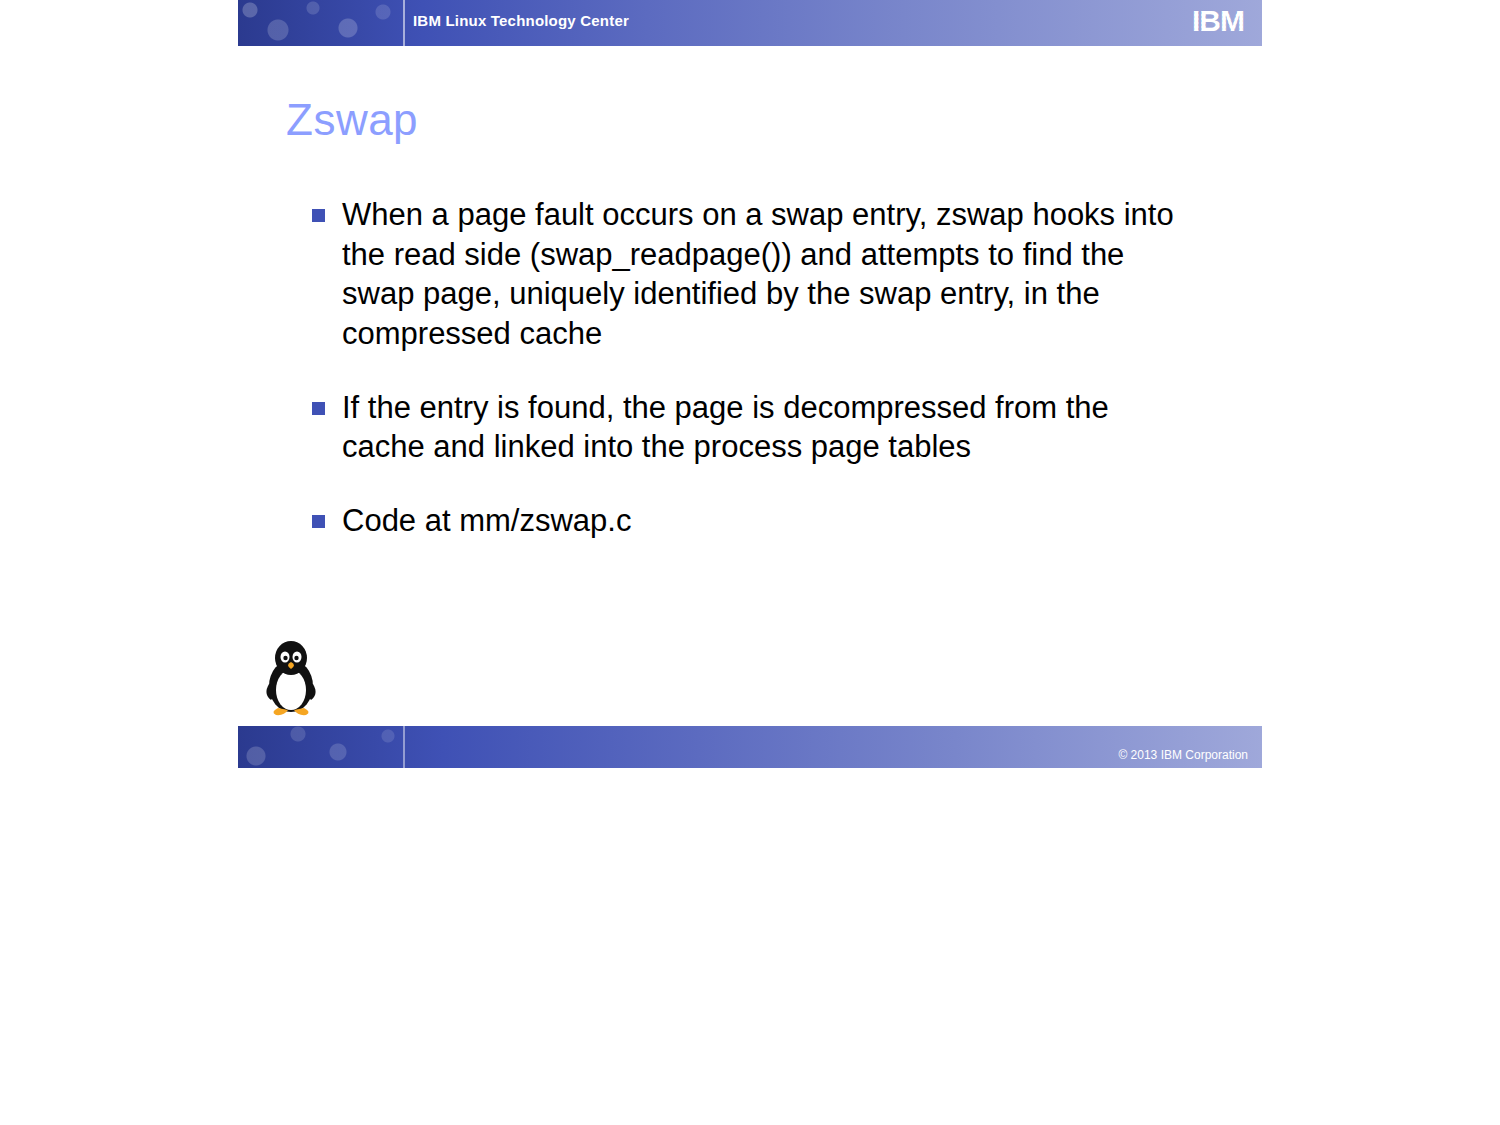IBM Linux Technology Center
IBM
Zswap
When a page fault occurs on a swap entry, zswap hooks into the read side (swap_readpage()) and attempts to find the swap page, uniquely identified by the swap entry, in the compressed cache
If the entry is found, the page is decompressed from the cache and linked into the process page tables
Code at mm/zswap.c
© 2013 IBM Corporation